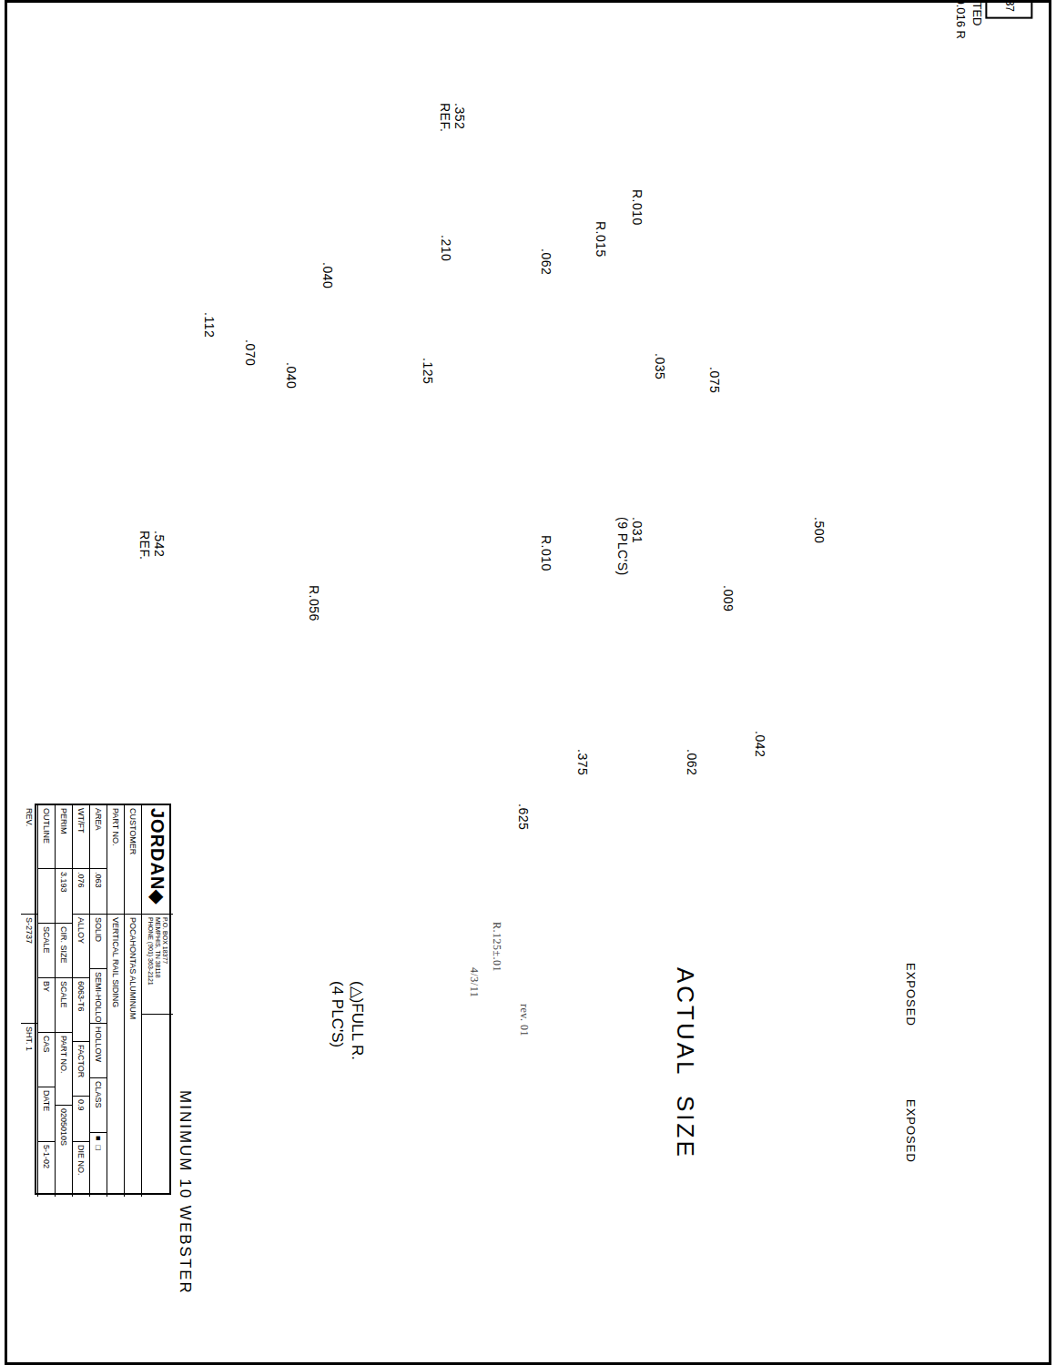DIE
NO. S-2737
REV. 1
ALUMINUM ASSOCIATION STD TOLERANCES APPLY UNLESS NOTED
.042 TYP. WALL EXCEPT AS SHOWN. BREAK SHARP CORNERS 0.016 R
.352
REF.
R.010
R.015
.062
.210
.040
.112
.070
.040
.125
.035
.075
.500
.031
(9 PLC'S)
R.010
.009
.542
REF.
R.056
.042
.062
.375
.625
ACTUAL SIZE
MINIMUM 10 WEBSTER
(△)FULL R.
(4 PLC'S)
EXPOSED
EXPOSED
R.125±.01
4/3/11
rev. 01
JORDAN◆
P.O. BOX 18377
MEMPHIS, TN 38118
PHONE (901) 363-2121
CUSTOMER
POCAHONTAS ALUMINUM
PART NO.
VERTICAL RAIL SIDING
AREA
.063
SOLID
SEMI-HOLLOW
HOLLOW
CLASS
■ □
WT/FT
.076
ALLOY
6063-T6
FACTOR
0.9
DIE NO.
PERIM
3.193
CIR. SIZE
SCALE
PART NO.
0205010S
OUTLINE
SCALE
BY
CAS
DATE
5-1-02
REV.
S-2737
SHT. 1